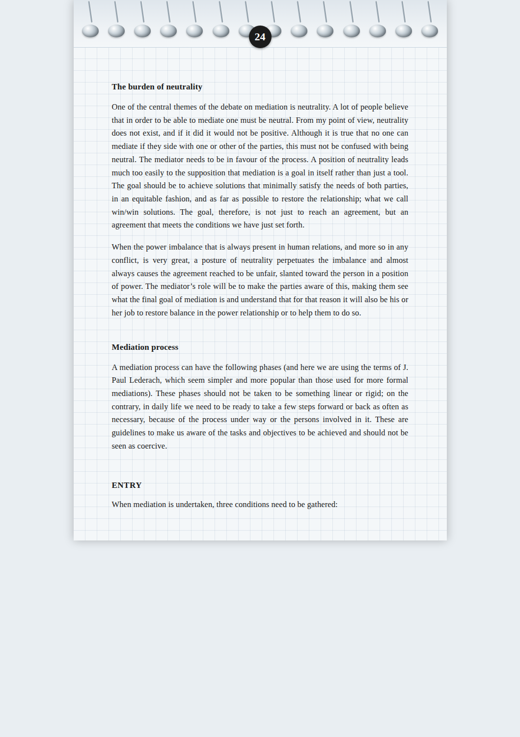24
The burden of neutrality
One of the central themes of the debate on mediation is neutrality. A lot of people believe that in order to be able to mediate one must be neutral. From my point of view, neutrality does not exist, and if it did it would not be positive. Although it is true that no one can mediate if they side with one or other of the parties, this must not be confused with being neutral. The mediator needs to be in favour of the process. A position of neutrality leads much too easily to the supposition that mediation is a goal in itself rather than just a tool. The goal should be to achieve solutions that minimally satisfy the needs of both parties, in an equitable fashion, and as far as possible to restore the relationship; what we call win/win solutions. The goal, therefore, is not just to reach an agreement, but an agreement that meets the conditions we have just set forth.
When the power imbalance that is always present in human relations, and more so in any conflict, is very great, a posture of neutrality perpetuates the imbalance and almost always causes the agreement reached to be unfair, slanted toward the person in a position of power. The mediator’s role will be to make the parties aware of this, making them see what the final goal of mediation is and understand that for that reason it will also be his or her job to restore balance in the power relationship or to help them to do so.
Mediation process
A mediation process can have the following phases (and here we are using the terms of J. Paul Lederach, which seem simpler and more popular than those used for more formal mediations). These phases should not be taken to be something linear or rigid; on the contrary, in daily life we need to be ready to take a few steps forward or back as often as necessary, because of the process under way or the persons involved in it. These are guidelines to make us aware of the tasks and objectives to be achieved and should not be seen as coercive.
ENTRY
When mediation is undertaken, three conditions need to be gathered: